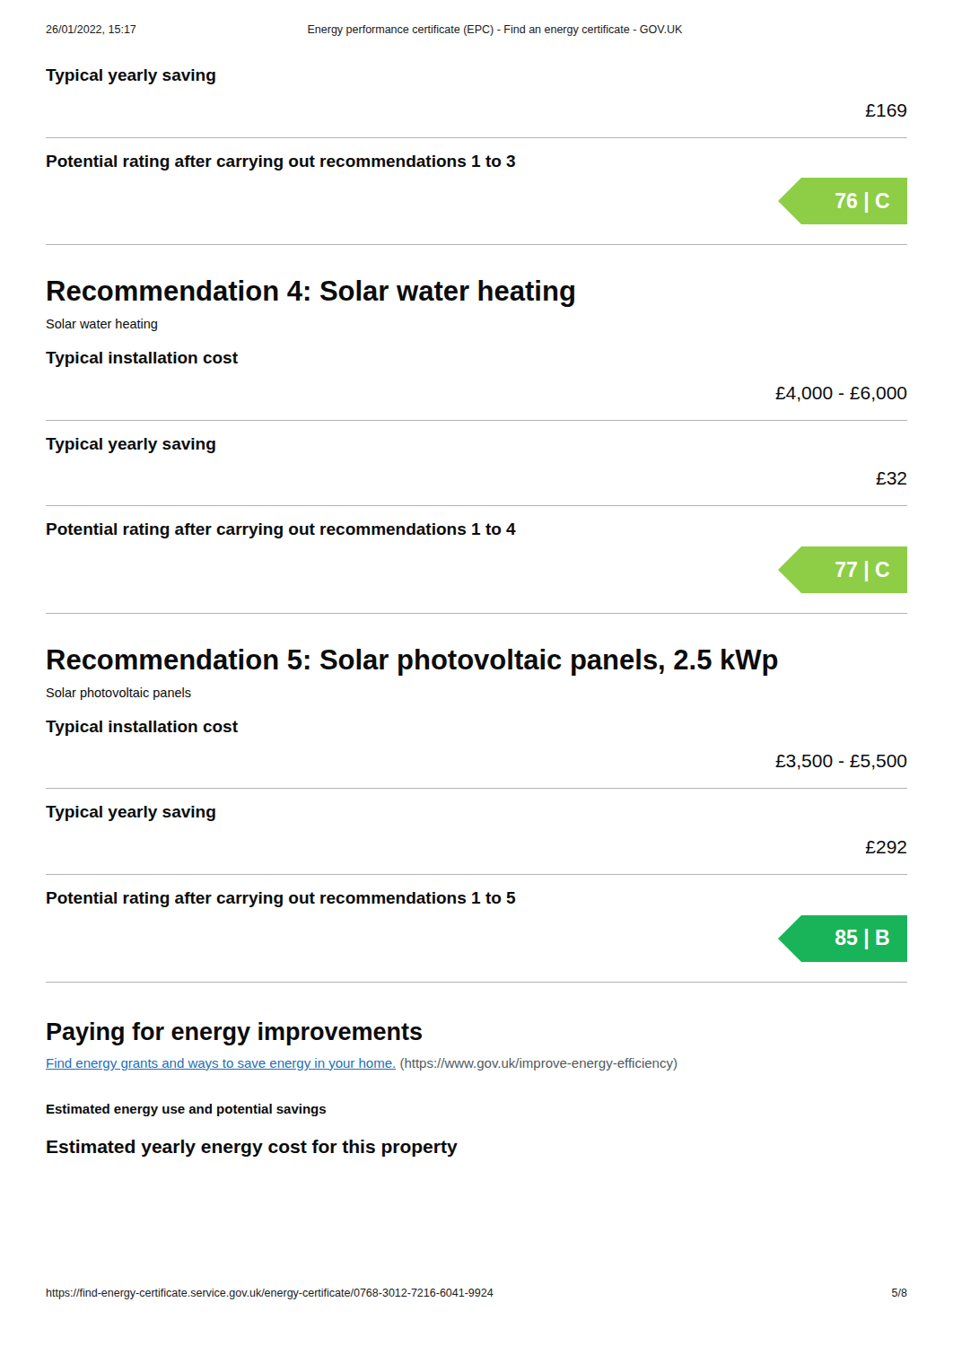26/01/2022, 15:17
Energy performance certificate (EPC) - Find an energy certificate - GOV.UK
Typical yearly saving
£169
Potential rating after carrying out recommendations 1 to 3
76 | C
Recommendation 4: Solar water heating
Solar water heating
Typical installation cost
£4,000 - £6,000
Typical yearly saving
£32
Potential rating after carrying out recommendations 1 to 4
77 | C
Recommendation 5: Solar photovoltaic panels, 2.5 kWp
Solar photovoltaic panels
Typical installation cost
£3,500 - £5,500
Typical yearly saving
£292
Potential rating after carrying out recommendations 1 to 5
85 | B
Paying for energy improvements
Find energy grants and ways to save energy in your home. (https://www.gov.uk/improve-energy-efficiency)
Estimated energy use and potential savings
Estimated yearly energy cost for this property
https://find-energy-certificate.service.gov.uk/energy-certificate/0768-3012-7216-6041-9924
5/8